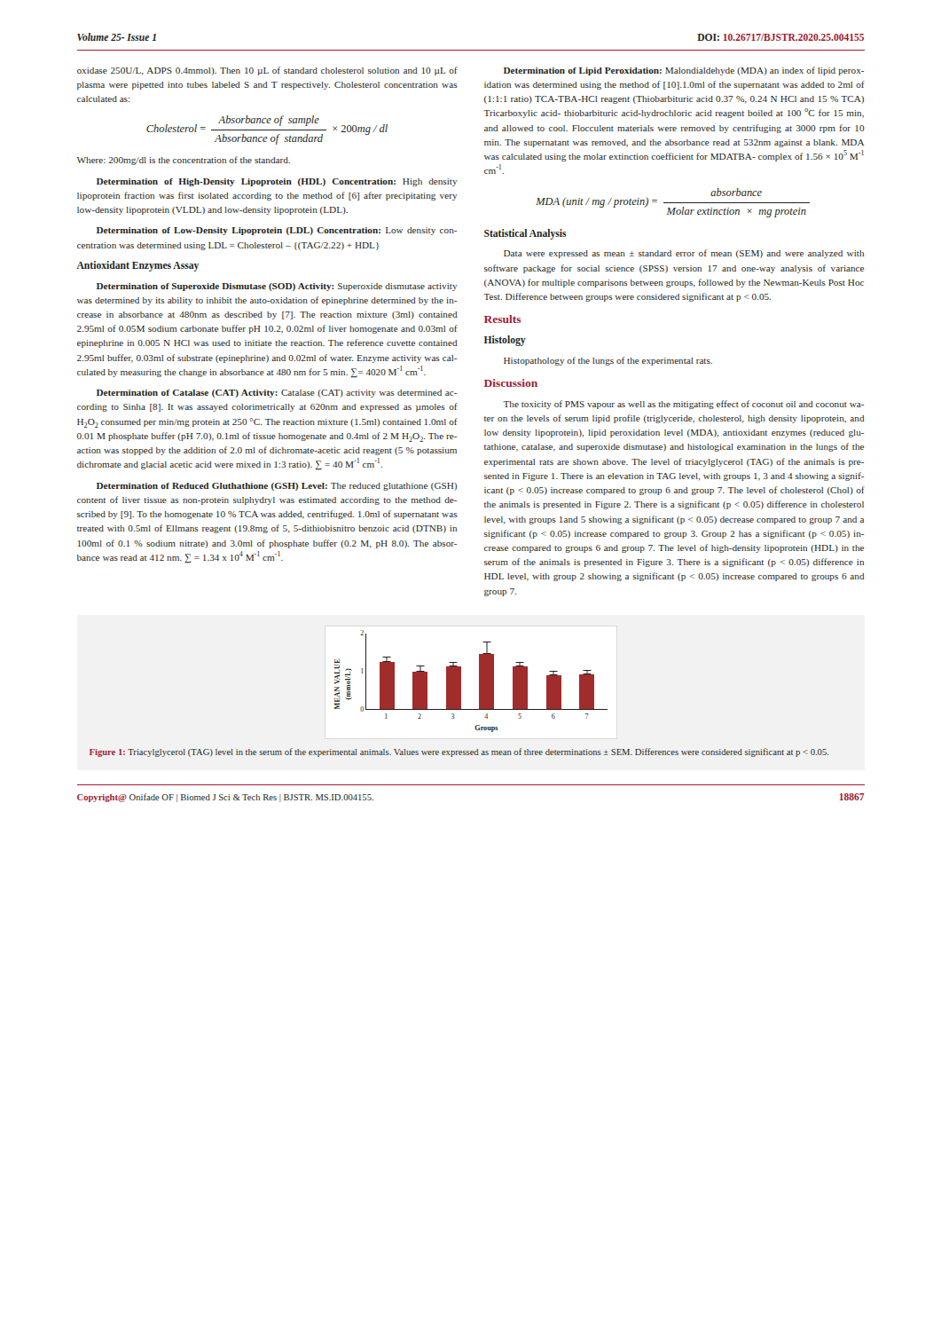Volume 25- Issue 1
DOI: 10.26717/BJSTR.2020.25.004155
oxidase 250U/L, ADPS 0.4mmol). Then 10 µL of standard cholesterol solution and 10 µL of plasma were pipetted into tubes labeled S and T respectively. Cholesterol concentration was calculated as:
Cholesterol = Absorbance of sample Absorbance of standard × 200mg / dl
Where: 200mg/dl is the concentration of the standard.
Determination of High-Density Lipoprotein (HDL) Concentration: High density lipoprotein fraction was first isolated according to the method of [6] after precipitating very low-density lipoprotein (VLDL) and low-density lipoprotein (LDL).
Determination of Low-Density Lipoprotein (LDL) Concentration: Low density concentration was determined using LDL = Cholesterol – {(TAG/2.22) + HDL}
Antioxidant Enzymes Assay
Determination of Superoxide Dismutase (SOD) Activity: Superoxide dismutase activity was determined by its ability to inhibit the auto-oxidation of epinephrine determined by the increase in absorbance at 480nm as described by [7]. The reaction mixture (3ml) contained 2.95ml of 0.05M sodium carbonate buffer pH 10.2, 0.02ml of liver homogenate and 0.03ml of epinephrine in 0.005 N HCl was used to initiate the reaction. The reference cuvette contained 2.95ml buffer, 0.03ml of substrate (epinephrine) and 0.02ml of water. Enzyme activity was calculated by measuring the change in absorbance at 480 nm for 5 min. ∑= 4020 M-1 cm-1.
Determination of Catalase (CAT) Activity: Catalase (CAT) activity was determined according to Sinha [8]. It was assayed colorimetrically at 620nm and expressed as µmoles of H2O2 consumed per min/mg protein at 250 °C. The reaction mixture (1.5ml) contained 1.0ml of 0.01 M phosphate buffer (pH 7.0), 0.1ml of tissue homogenate and 0.4ml of 2 M H2O2. The reaction was stopped by the addition of 2.0 ml of dichromate-acetic acid reagent (5 % potassium dichromate and glacial acetic acid were mixed in 1:3 ratio). ∑ = 40 M-1 cm-1.
Determination of Reduced Gluthathione (GSH) Level: The reduced glutathione (GSH) content of liver tissue as non-protein sulphydryl was estimated according to the method described by [9]. To the homogenate 10 % TCA was added, centrifuged. 1.0ml of supernatant was treated with 0.5ml of Ellmans reagent (19.8mg of 5, 5-dithiobisnitro benzoic acid (DTNB) in 100ml of 0.1 % sodium nitrate) and 3.0ml of phosphate buffer (0.2 M, pH 8.0). The absor-bance was read at 412 nm. ∑ = 1.34 x 104 M-1 cm-1.
Determination of Lipid Peroxidation: Malondialdehyde (MDA) an index of lipid peroxidation was determined using the method of [10].1.0ml of the supernatant was added to 2ml of (1:1:1 ratio) TCA-TBA-HCl reagent (Thiobarbituric acid 0.37 %, 0.24 N HCl and 15 % TCA) Tricarboxylic acid- thiobarbituric acid-hydrochloric acid reagent boiled at 100 oC for 15 min, and allowed to cool. Flocculent materials were removed by centrifuging at 3000 rpm for 10 min. The supernatant was removed, and the absorbance read at 532nm against a blank. MDA was calculated using the molar extinction coefficient for MDATBA- complex of 1.56 × 105 M-1 cm-1.
MDA (unit / mg / protein) = absorbance Molar extinction × mg protein
Statistical Analysis
Data were expressed as mean ± standard error of mean (SEM) and were analyzed with software package for social science (SPSS) version 17 and one-way analysis of variance (ANOVA) for multiple comparisons between groups, followed by the Newman-Keuls Post Hoc Test. Difference between groups were considered significant at p < 0.05.
Results
Histology
Histopathology of the lungs of the experimental rats.
Discussion
The toxicity of PMS vapour as well as the mitigating effect of coconut oil and coconut water on the levels of serum lipid profile (triglyceride, cholesterol, high density lipoprotein, and low density lipoprotein), lipid peroxidation level (MDA), antioxidant enzymes (reduced glutathione, catalase, and superoxide dismutase) and histological examination in the lungs of the experimental rats are shown above. The level of triacylglycerol (TAG) of the animals is presented in Figure 1. There is an elevation in TAG level, with groups 1, 3 and 4 showing a significant (p < 0.05) increase compared to group 6 and group 7. The level of cholesterol (Chol) of the animals is presented in Figure 2. There is a significant (p < 0.05) difference in cholesterol level, with groups 1and 5 showing a significant (p < 0.05) decrease compared to group 7 and a significant (p < 0.05) increase compared to group 3. Group 2 has a significant (p < 0.05) increase compared to groups 6 and group 7. The level of high-density lipoprotein (HDL) in the serum of the animals is presented in Figure 3. There is a significant (p < 0.05) difference in HDL level, with group 2 showing a significant (p < 0.05) increase compared to groups 6 and group 7.
MEAN VALUE
(mmol/L)
2 1 0
1234567
Groups
Figure 1: Triacylglycerol (TAG) level in the serum of the experimental animals. Values were expressed as mean of three determinations ± SEM. Differences were considered significant at p < 0.05.
Copyright@ Onifade OF | Biomed J Sci & Tech Res | BJSTR. MS.ID.004155.
18867